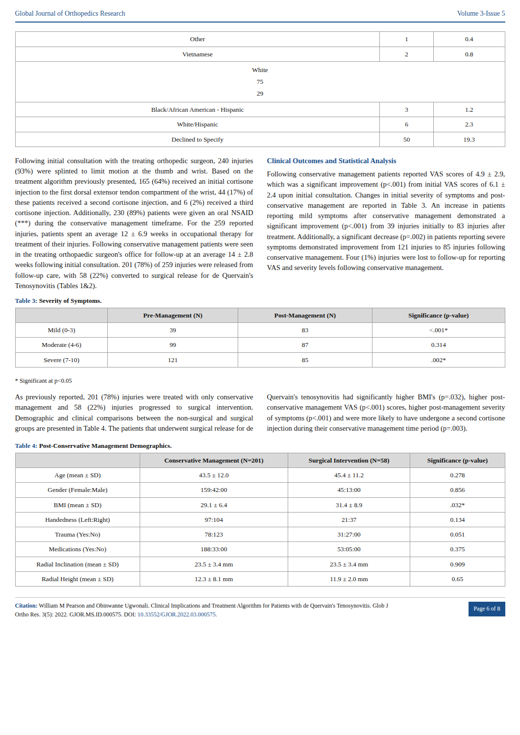Global Journal of Orthopedics Research Volume 3-Issue 5
| Other | 1 | 0.4 |
| Vietnamese | 2 | 0.8 |
| White 75 29 |
| Black/African American - Hispanic | 3 | 1.2 |
| White/Hispanic | 6 | 2.3 |
| Declined to Specify | 50 | 19.3 |
Following initial consultation with the treating orthopedic surgeon, 240 injuries (93%) were splinted to limit motion at the thumb and wrist. Based on the treatment algorithm previously presented, 165 (64%) received an initial cortisone injection to the first dorsal extensor tendon compartment of the wrist, 44 (17%) of these patients received a second cortisone injection, and 6 (2%) received a third cortisone injection. Additionally, 230 (89%) patients were given an oral NSAID (***) during the conservative management timeframe. For the 259 reported injuries, patients spent an average 12 ± 6.9 weeks in occupational therapy for treatment of their injuries. Following conservative management patients were seen in the treating orthopaedic surgeon's office for follow-up at an average 14 ± 2.8 weeks following initial consultation. 201 (78%) of 259 injuries were released from follow-up care, with 58 (22%) converted to surgical release for de Quervain's Tenosynovitis (Tables 1&2).
Clinical Outcomes and Statistical Analysis
Following conservative management patients reported VAS scores of 4.9 ± 2.9, which was a significant improvement (p<.001) from initial VAS scores of 6.1 ± 2.4 upon initial consultation. Changes in initial severity of symptoms and post-conservative management are reported in Table 3. An increase in patients reporting mild symptoms after conservative management demonstrated a significant improvement (p<.001) from 39 injuries initially to 83 injuries after treatment. Additionally, a significant decrease (p=.002) in patients reporting severe symptoms demonstrated improvement from 121 injuries to 85 injuries following conservative management. Four (1%) injuries were lost to follow-up for reporting VAS and severity levels following conservative management.
Table 3: Severity of Symptoms.
| | Pre-Management (N) | Post-Management (N) | Significance (p-value) |
| --- | --- | --- | --- |
| Mild (0-3) | 39 | 83 | <.001* |
| Moderate (4-6) | 99 | 87 | 0.314 |
| Severe (7-10) | 121 | 85 | .002* |
* Significant at p<0.05
As previously reported, 201 (78%) injuries were treated with only conservative management and 58 (22%) injuries progressed to surgical intervention. Demographic and clinical comparisons between the non-surgical and surgical groups are presented in Table 4. The patients that underwent surgical release for de Quervain's tenosynovitis had significantly higher BMI's (p=.032), higher post-conservative management VAS (p<.001) scores, higher post-management severity of symptoms (p<.001) and were more likely to have undergone a second cortisone injection during their conservative management time period (p=.003).
Table 4: Post-Conservative Management Demographics.
| | Conservative Management (N=201) | Surgical Intervention (N=58) | Significance (p-value) |
| --- | --- | --- | --- |
| Age (mean ± SD) | 43.5 ± 12.0 | 45.4 ± 11.2 | 0.278 |
| Gender (Female:Male) | 159:42:00 | 45:13:00 | 0.856 |
| BMI (mean ± SD) | 29.1 ± 6.4 | 31.4 ± 8.9 | .032* |
| Handedness (Left:Right) | 97:104 | 21:37 | 0.134 |
| Trauma (Yes:No) | 78:123 | 31:27:00 | 0.051 |
| Medications (Yes:No) | 188:33:00 | 53:05:00 | 0.375 |
| Radial Inclination (mean ± SD) | 23.5 ± 3.4 mm | 23.5 ± 3.4 mm | 0.909 |
| Radial Height (mean ± SD) | 12.3 ± 8.1 mm | 11.9 ± 2.0 mm | 0.65 |
Citation: William M Pearson and Obinwanne Ugwonali. Clinical Implications and Treatment Algorithm for Patients with de Quervain's Tenosynovitis. Glob J Ortho Res. 3(5): 2022. GJOR.MS.ID.000575. DOI: 10.33552/GJOR.2022.03.000575.
Page 6 of 8